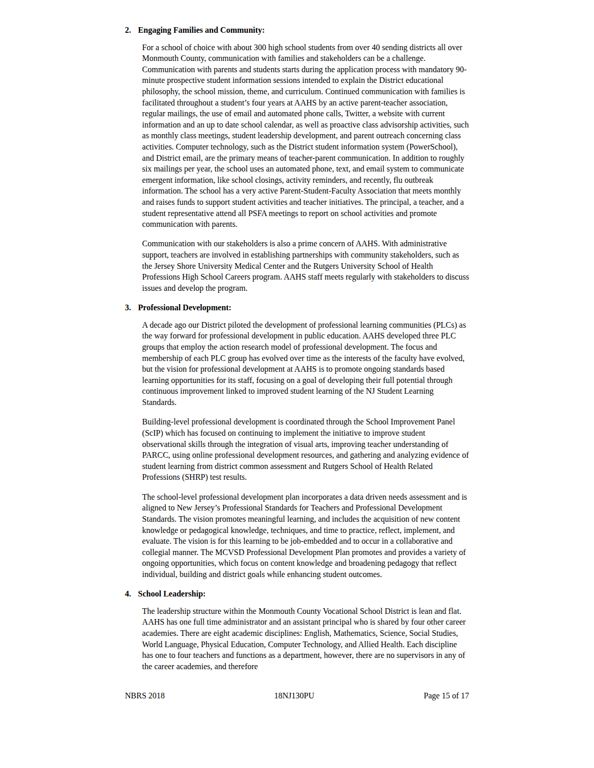2. Engaging Families and Community:
For a school of choice with about 300 high school students from over 40 sending districts all over Monmouth County, communication with families and stakeholders can be a challenge. Communication with parents and students starts during the application process with mandatory 90-minute prospective student information sessions intended to explain the District educational philosophy, the school mission, theme, and curriculum. Continued communication with families is facilitated throughout a student’s four years at AAHS by an active parent-teacher association, regular mailings, the use of email and automated phone calls, Twitter, a website with current information and an up to date school calendar, as well as proactive class advisorship activities, such as monthly class meetings, student leadership development, and parent outreach concerning class activities. Computer technology, such as the District student information system (PowerSchool), and District email, are the primary means of teacher-parent communication. In addition to roughly six mailings per year, the school uses an automated phone, text, and email system to communicate emergent information, like school closings, activity reminders, and recently, flu outbreak information. The school has a very active Parent-Student-Faculty Association that meets monthly and raises funds to support student activities and teacher initiatives. The principal, a teacher, and a student representative attend all PSFA meetings to report on school activities and promote communication with parents.
Communication with our stakeholders is also a prime concern of AAHS. With administrative support, teachers are involved in establishing partnerships with community stakeholders, such as the Jersey Shore University Medical Center and the Rutgers University School of Health Professions High School Careers program. AAHS staff meets regularly with stakeholders to discuss issues and develop the program.
3. Professional Development:
A decade ago our District piloted the development of professional learning communities (PLCs) as the way forward for professional development in public education. AAHS developed three PLC groups that employ the action research model of professional development. The focus and membership of each PLC group has evolved over time as the interests of the faculty have evolved, but the vision for professional development at AAHS is to promote ongoing standards based learning opportunities for its staff, focusing on a goal of developing their full potential through continuous improvement linked to improved student learning of the NJ Student Learning Standards.
Building-level professional development is coordinated through the School Improvement Panel (ScIP) which has focused on continuing to implement the initiative to improve student observational skills through the integration of visual arts, improving teacher understanding of PARCC, using online professional development resources, and gathering and analyzing evidence of student learning from district common assessment and Rutgers School of Health Related Professions (SHRP) test results.
The school-level professional development plan incorporates a data driven needs assessment and is aligned to New Jersey’s Professional Standards for Teachers and Professional Development Standards. The vision promotes meaningful learning, and includes the acquisition of new content knowledge or pedagogical knowledge, techniques, and time to practice, reflect, implement, and evaluate. The vision is for this learning to be job-embedded and to occur in a collaborative and collegial manner. The MCVSD Professional Development Plan promotes and provides a variety of ongoing opportunities, which focus on content knowledge and broadening pedagogy that reflect individual, building and district goals while enhancing student outcomes.
4. School Leadership:
The leadership structure within the Monmouth County Vocational School District is lean and flat. AAHS has one full time administrator and an assistant principal who is shared by four other career academies. There are eight academic disciplines: English, Mathematics, Science, Social Studies, World Language, Physical Education, Computer Technology, and Allied Health. Each discipline has one to four teachers and functions as a department, however, there are no supervisors in any of the career academies, and therefore
NBRS 2018
18NJ130PU
Page 15 of 17